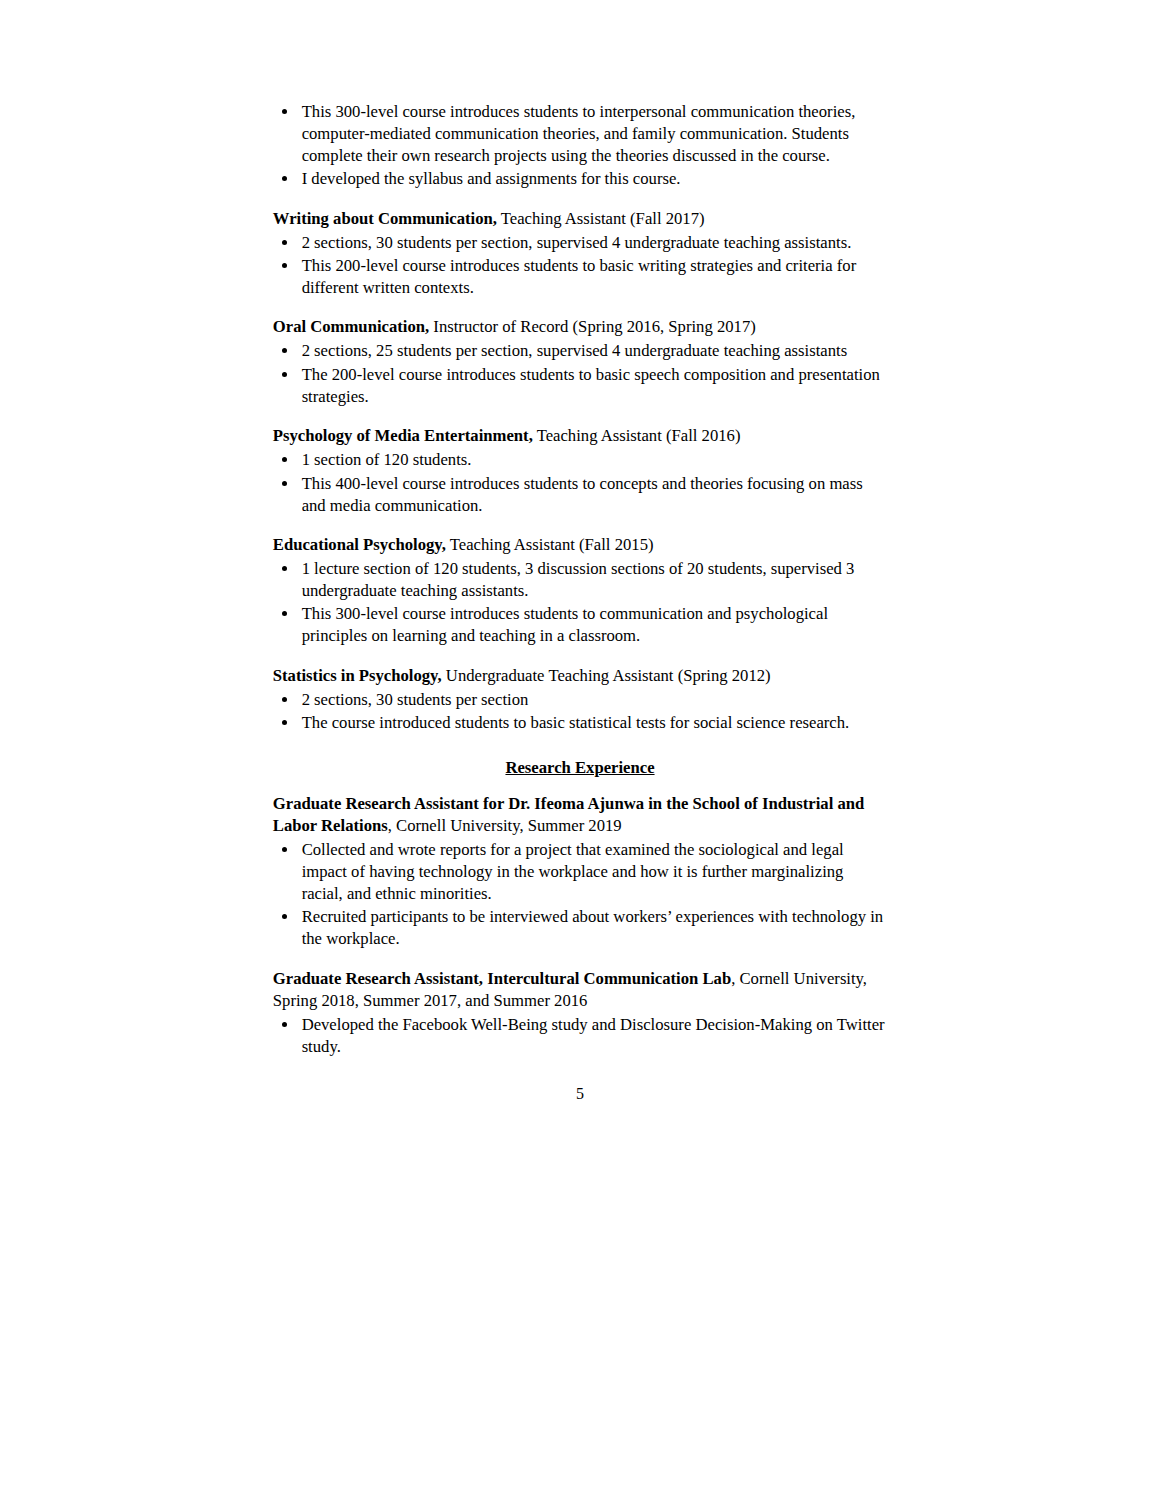This 300-level course introduces students to interpersonal communication theories, computer-mediated communication theories, and family communication. Students complete their own research projects using the theories discussed in the course.
I developed the syllabus and assignments for this course.
Writing about Communication, Teaching Assistant (Fall 2017)
2 sections, 30 students per section, supervised 4 undergraduate teaching assistants.
This 200-level course introduces students to basic writing strategies and criteria for different written contexts.
Oral Communication, Instructor of Record (Spring 2016, Spring 2017)
2 sections, 25 students per section, supervised 4 undergraduate teaching assistants
The 200-level course introduces students to basic speech composition and presentation strategies.
Psychology of Media Entertainment, Teaching Assistant (Fall 2016)
1 section of 120 students.
This 400-level course introduces students to concepts and theories focusing on mass and media communication.
Educational Psychology, Teaching Assistant (Fall 2015)
1 lecture section of 120 students, 3 discussion sections of 20 students, supervised 3 undergraduate teaching assistants.
This 300-level course introduces students to communication and psychological principles on learning and teaching in a classroom.
Statistics in Psychology, Undergraduate Teaching Assistant (Spring 2012)
2 sections, 30 students per section
The course introduced students to basic statistical tests for social science research.
Research Experience
Graduate Research Assistant for Dr. Ifeoma Ajunwa in the School of Industrial and Labor Relations, Cornell University, Summer 2019
Collected and wrote reports for a project that examined the sociological and legal impact of having technology in the workplace and how it is further marginalizing racial, and ethnic minorities.
Recruited participants to be interviewed about workers’ experiences with technology in the workplace.
Graduate Research Assistant, Intercultural Communication Lab, Cornell University, Spring 2018, Summer 2017, and Summer 2016
Developed the Facebook Well-Being study and Disclosure Decision-Making on Twitter study.
5